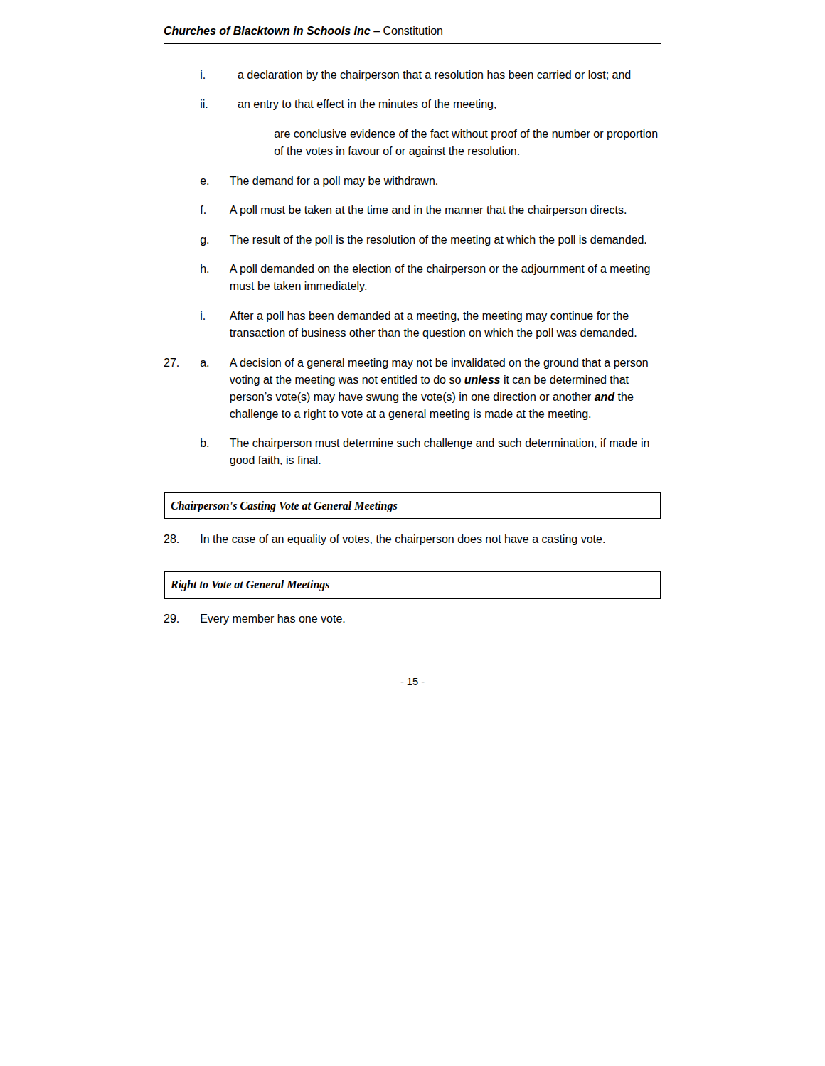Churches of Blacktown in Schools Inc – Constitution
i.
a declaration by the chairperson that a resolution has been carried or lost; and
ii.
an entry to that effect in the minutes of the meeting,
are conclusive evidence of the fact without proof of the number or proportion of the votes in favour of or against the resolution.
e.
The demand for a poll may be withdrawn.
f.
A poll must be taken at the time and in the manner that the chairperson directs.
g.
The result of the poll is the resolution of the meeting at which the poll is demanded.
h.
A poll demanded on the election of the chairperson or the adjournment of a meeting must be taken immediately.
i.
After a poll has been demanded at a meeting, the meeting may continue for the transaction of business other than the question on which the poll was demanded.
27.
a.
A decision of a general meeting may not be invalidated on the ground that a person voting at the meeting was not entitled to do so unless it can be determined that person’s vote(s) may have swung the vote(s) in one direction or another and the challenge to a right to vote at a general meeting is made at the meeting.
b.
The chairperson must determine such challenge and such determination, if made in good faith, is final.
Chairperson's Casting Vote at General Meetings
28.
In the case of an equality of votes, the chairperson does not have a casting vote.
Right to Vote at General Meetings
29.
Every member has one vote.
- 15 -